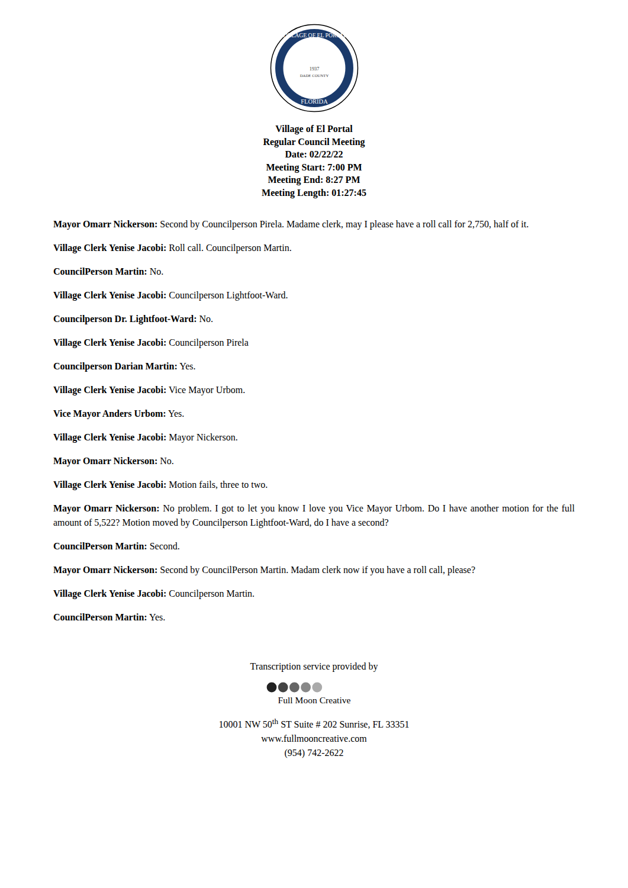Village of El Portal
Regular Council Meeting
Date: 02/22/22
Meeting Start: 7:00 PM
Meeting End: 8:27 PM
Meeting Length: 01:27:45
Mayor Omarr Nickerson: Second by Councilperson Pirela. Madame clerk, may I please have a roll call for 2,750, half of it.
Village Clerk Yenise Jacobi: Roll call. Councilperson Martin.
CouncilPerson Martin: No.
Village Clerk Yenise Jacobi: Councilperson Lightfoot-Ward.
Councilperson Dr. Lightfoot-Ward: No.
Village Clerk Yenise Jacobi: Councilperson Pirela
Councilperson Darian Martin: Yes.
Village Clerk Yenise Jacobi: Vice Mayor Urbom.
Vice Mayor Anders Urbom: Yes.
Village Clerk Yenise Jacobi: Mayor Nickerson.
Mayor Omarr Nickerson: No.
Village Clerk Yenise Jacobi: Motion fails, three to two.
Mayor Omarr Nickerson: No problem. I got to let you know I love you Vice Mayor Urbom. Do I have another motion for the full amount of 5,522? Motion moved by Councilperson Lightfoot-Ward, do I have a second?
CouncilPerson Martin: Second.
Mayor Omarr Nickerson: Second by CouncilPerson Martin. Madam clerk now if you have a roll call, please?
Village Clerk Yenise Jacobi: Councilperson Martin.
CouncilPerson Martin: Yes.
Transcription service provided by
10001 NW 50th ST Suite # 202 Sunrise, FL 33351
www.fullmooncreative.com
(954) 742-2622